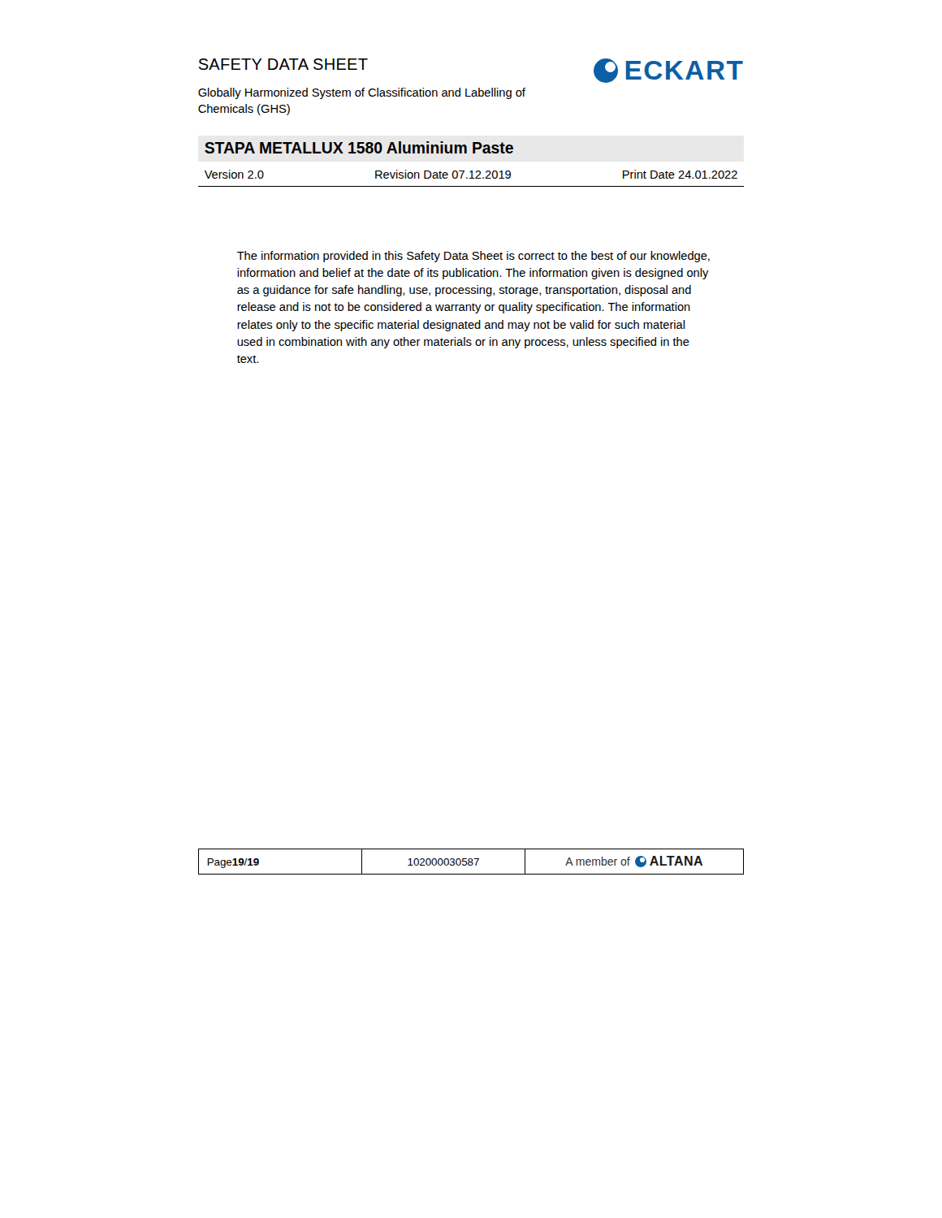SAFETY DATA SHEET
Globally Harmonized System of Classification and Labelling of
Chemicals (GHS)
ECKART
STAPA METALLUX 1580 Aluminium Paste
Version 2.0 Revision Date 07.12.2019 Print Date 24.01.2022
The information provided in this Safety Data Sheet is correct to the best of our knowledge, information and belief at the date of its publication. The information given is designed only as a guidance for safe handling, use, processing, storage, transportation, disposal and release and is not to be considered a warranty or quality specification. The information relates only to the specific material designated and may not be valid for such material used in combination with any other materials or in any process, unless specified in the text.
Page 19 / 19
102000030587
A member of ALTANA